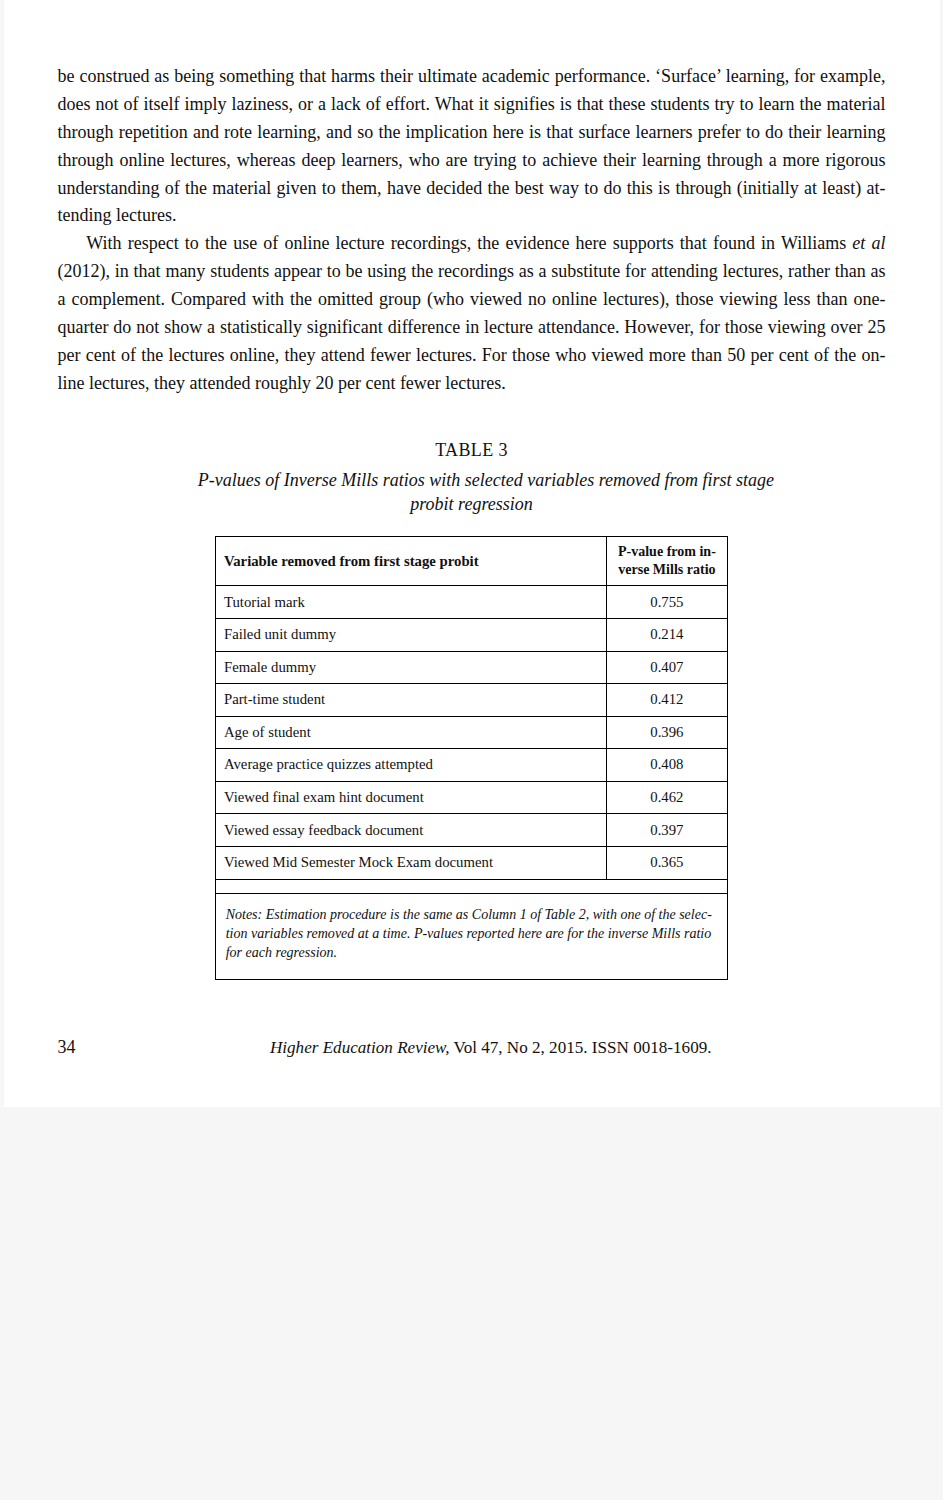be construed as being something that harms their ultimate academic performance. ‘Surface’ learning, for example, does not of itself imply laziness, or a lack of effort. What it signifies is that these students try to learn the material through repetition and rote learning, and so the implication here is that surface learners prefer to do their learning through online lectures, whereas deep learners, who are trying to achieve their learning through a more rigorous understanding of the material given to them, have decided the best way to do this is through (initially at least) attending lectures.
With respect to the use of online lecture recordings, the evidence here supports that found in Williams et al (2012), in that many students appear to be using the recordings as a substitute for attending lectures, rather than as a complement. Compared with the omitted group (who viewed no online lectures), those viewing less than one-quarter do not show a statistically significant difference in lecture attendance. However, for those viewing over 25 per cent of the lectures online, they attend fewer lectures. For those who viewed more than 50 per cent of the online lectures, they attended roughly 20 per cent fewer lectures.
TABLE 3
P-values of Inverse Mills ratios with selected variables removed from first stage probit regression
| Variable removed from first stage probit | P-value from inverse Mills ratio |
| --- | --- |
| Tutorial mark | 0.755 |
| Failed unit dummy | 0.214 |
| Female dummy | 0.407 |
| Part-time student | 0.412 |
| Age of student | 0.396 |
| Average practice quizzes attempted | 0.408 |
| Viewed final exam hint document | 0.462 |
| Viewed essay feedback document | 0.397 |
| Viewed Mid Semester Mock Exam document | 0.365 |
| Notes: Estimation procedure is the same as Column 1 of Table 2, with one of the selection variables removed at a time. P-values reported here are for the inverse Mills ratio for each regression. |
34 Higher Education Review, Vol 47, No 2, 2015. ISSN 0018-1609.